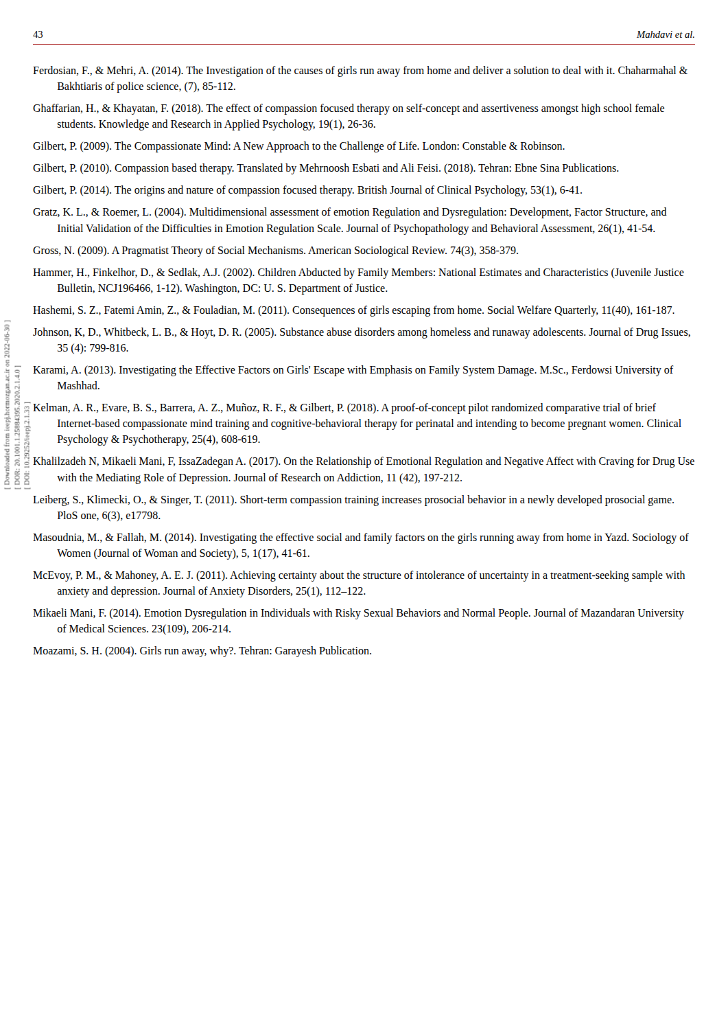[ Downloaded from ieepj.hormozgan.ac.ir on 2022-06-30 ] [ DOR: 20.1001.1.25884395.2020.2.1.4.0 ] [ DOI: 10.29252/ieepj.2.1.33 ]
43
Mahdavi et al.
Ferdosian, F., & Mehri, A. (2014). The Investigation of the causes of girls run away from home and deliver a solution to deal with it. Chaharmahal & Bakhtiaris of police science, (7), 85-112.
Ghaffarian, H., & Khayatan, F. (2018). The effect of compassion focused therapy on self-concept and assertiveness amongst high school female students. Knowledge and Research in Applied Psychology, 19(1), 26-36.
Gilbert, P. (2009). The Compassionate Mind: A New Approach to the Challenge of Life. London: Constable & Robinson.
Gilbert, P. (2010). Compassion based therapy. Translated by Mehrnoosh Esbati and Ali Feisi. (2018). Tehran: Ebne Sina Publications.
Gilbert, P. (2014). The origins and nature of compassion focused therapy. British Journal of Clinical Psychology, 53(1), 6-41.
Gratz, K. L., & Roemer, L. (2004). Multidimensional assessment of emotion Regulation and Dysregulation: Development, Factor Structure, and Initial Validation of the Difficulties in Emotion Regulation Scale. Journal of Psychopathology and Behavioral Assessment, 26(1), 41-54.
Gross, N. (2009). A Pragmatist Theory of Social Mechanisms. American Sociological Review. 74(3), 358-379.
Hammer, H., Finkelhor, D., & Sedlak, A.J. (2002). Children Abducted by Family Members: National Estimates and Characteristics (Juvenile Justice Bulletin, NCJ196466, 1-12). Washington, DC: U. S. Department of Justice.
Hashemi, S. Z., Fatemi Amin, Z., & Fouladian, M. (2011). Consequences of girls escaping from home. Social Welfare Quarterly, 11(40), 161-187.
Johnson, K, D., Whitbeck, L. B., & Hoyt, D. R. (2005). Substance abuse disorders among homeless and runaway adolescents. Journal of Drug Issues, 35 (4): 799-816.
Karami, A. (2013). Investigating the Effective Factors on Girls' Escape with Emphasis on Family System Damage. M.Sc., Ferdowsi University of Mashhad.
Kelman, A. R., Evare, B. S., Barrera, A. Z., Muñoz, R. F., & Gilbert, P. (2018). A proof-of-concept pilot randomized comparative trial of brief Internet-based compassionate mind training and cognitive-behavioral therapy for perinatal and intending to become pregnant women. Clinical Psychology & Psychotherapy, 25(4), 608-619.
Khalilzadeh N, Mikaeli Mani, F, IssaZadegan A. (2017). On the Relationship of Emotional Regulation and Negative Affect with Craving for Drug Use with the Mediating Role of Depression. Journal of Research on Addiction, 11 (42), 197-212.
Leiberg, S., Klimecki, O., & Singer, T. (2011). Short-term compassion training increases prosocial behavior in a newly developed prosocial game. PloS one, 6(3), e17798.
Masoudnia, M., & Fallah, M. (2014). Investigating the effective social and family factors on the girls running away from home in Yazd. Sociology of Women (Journal of Woman and Society), 5, 1(17), 41-61.
McEvoy, P. M., & Mahoney, A. E. J. (2011). Achieving certainty about the structure of intolerance of uncertainty in a treatment-seeking sample with anxiety and depression. Journal of Anxiety Disorders, 25(1), 112–122.
Mikaeli Mani, F. (2014). Emotion Dysregulation in Individuals with Risky Sexual Behaviors and Normal People. Journal of Mazandaran University of Medical Sciences. 23(109), 206-214.
Moazami, S. H. (2004). Girls run away, why?. Tehran: Garayesh Publication.